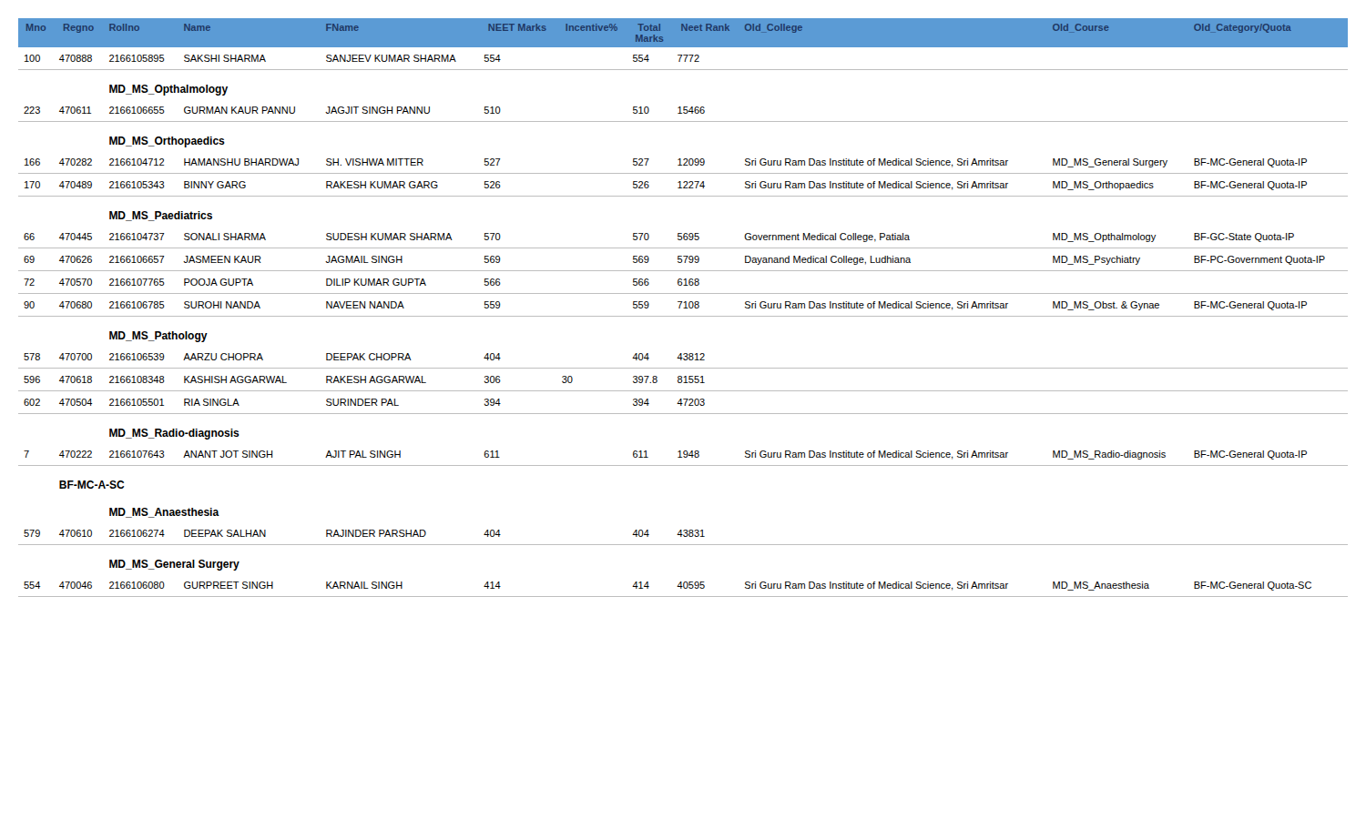| Mno | Regno | Rollno | Name | FName | NEET Marks | Incentive% | Total Marks | Neet Rank | Old_College | Old_Course | Old_Category/Quota |
| --- | --- | --- | --- | --- | --- | --- | --- | --- | --- | --- | --- |
| 100 | 470888 | 2166105895 | SAKSHI SHARMA | SANJEEV KUMAR SHARMA | 554 | | 554 | 7772 | | | |
| | | MD_MS_Opthalmology | | | | | | | | |
| 223 | 470611 | 2166106655 | GURMAN KAUR PANNU | JAGJIT SINGH PANNU | 510 | | 510 | 15466 | | | |
| | | MD_MS_Orthopaedics | | | | | | | | |
| 166 | 470282 | 2166104712 | HAMANSHU BHARDWAJ | SH. VISHWA MITTER | 527 | | 527 | 12099 | Sri Guru Ram Das Institute of Medical Science, Sri Amritsar | MD_MS_General Surgery | BF-MC-General Quota-IP |
| 170 | 470489 | 2166105343 | BINNY GARG | RAKESH KUMAR GARG | 526 | | 526 | 12274 | Sri Guru Ram Das Institute of Medical Science, Sri Amritsar | MD_MS_Orthopaedics | BF-MC-General Quota-IP |
| | | MD_MS_Paediatrics | | | | | | | | |
| 66 | 470445 | 2166104737 | SONALI SHARMA | SUDESH KUMAR SHARMA | 570 | | 570 | 5695 | Government Medical College, Patiala | MD_MS_Opthalmology | BF-GC-State Quota-IP |
| 69 | 470626 | 2166106657 | JASMEEN KAUR | JAGMAIL SINGH | 569 | | 569 | 5799 | Dayanand Medical College, Ludhiana | MD_MS_Psychiatry | BF-PC-Government Quota-IP |
| 72 | 470570 | 2166107765 | POOJA GUPTA | DILIP KUMAR GUPTA | 566 | | 566 | 6168 | | | |
| 90 | 470680 | 2166106785 | SUROHI NANDA | NAVEEN NANDA | 559 | | 559 | 7108 | Sri Guru Ram Das Institute of Medical Science, Sri Amritsar | MD_MS_Obst. & Gynae | BF-MC-General Quota-IP |
| | | MD_MS_Pathology | | | | | | | | |
| 578 | 470700 | 2166106539 | AARZU CHOPRA | DEEPAK CHOPRA | 404 | | 404 | 43812 | | | |
| 596 | 470618 | 2166108348 | KASHISH AGGARWAL | RAKESH AGGARWAL | 306 | 30 | 397.8 | 81551 | | | |
| 602 | 470504 | 2166105501 | RIA SINGLA | SURINDER PAL | 394 | | 394 | 47203 | | | |
| | | MD_MS_Radio-diagnosis | | | | | | | | |
| 7 | 470222 | 2166107643 | ANANT JOT SINGH | AJIT PAL SINGH | 611 | | 611 | 1948 | Sri Guru Ram Das Institute of Medical Science, Sri Amritsar | MD_MS_Radio-diagnosis | BF-MC-General Quota-IP |
| | BF-MC-A-SC |
| | | MD_MS_Anaesthesia | | | | | | | | |
| 579 | 470610 | 2166106274 | DEEPAK SALHAN | RAJINDER PARSHAD | 404 | | 404 | 43831 | | | |
| | | MD_MS_General Surgery | | | | | | | | |
| 554 | 470046 | 2166106080 | GURPREET SINGH | KARNAIL SINGH | 414 | | 414 | 40595 | Sri Guru Ram Das Institute of Medical Science, Sri Amritsar | MD_MS_Anaesthesia | BF-MC-General Quota-SC |